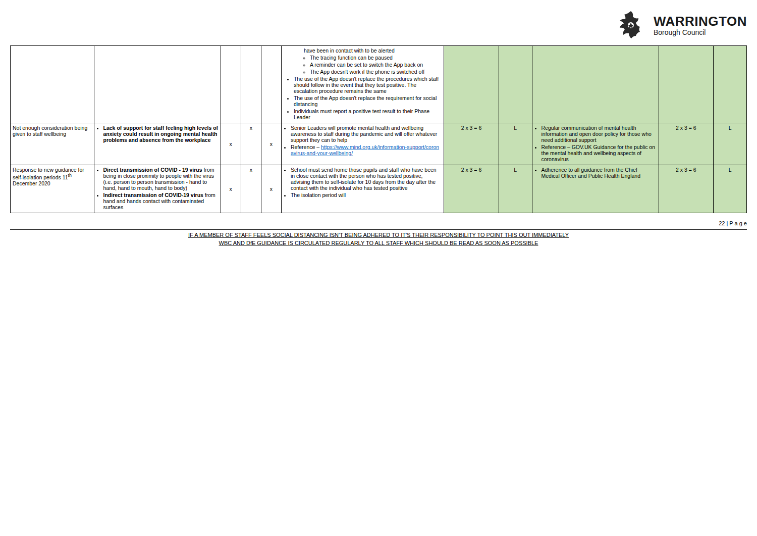WARRINGTON
Borough Council
| | | | | | have been in contact with to be alerted The tracing function can be paused A reminder can be set to switch the App back on The App doesn't work if the phone is switched off The use of the App doesn't replace the procedures which staff should follow in the event that they test positive. The escalation procedure remains the same The use of the App doesn't replace the requirement for social distancing Individuals must report a positive test result to their Phase Leader | | | | | |
| Not enough consideration being given to staff wellbeing | Lack of support for staff feeling high levels of anxiety could result in ongoing mental health problems and absence from the workplace | x | x | x | Senior Leaders will promote mental health and wellbeing awareness to staff during the pandemic and will offer whatever support they can to help Reference – https://www.mind.org.uk/information-support/coronavirus-and-your-wellbeing/ | 2 x 3 = 6 | L | Regular communication of mental health information and open door policy for those who need additional support Reference – GOV.UK Guidance for the public on the mental health and wellbeing aspects of coronavirus | 2 x 3 = 6 | L |
| Response to new guidance for self-isolation periods 11 th December 2020 | Direct transmission of COVID - 19 virus from being in close proximity to people with the virus (i.e. person to person transmission - hand to hand, hand to mouth, hand to body) Indirect transmission of COVID-19 virus from hand and hands contact with contaminated surfaces | x | x | x | School must send home those pupils and staff who have been in close contact with the person who has tested positive, advising them to self-isolate for 10 days from the day after the contact with the individual who has tested positive The isolation period will | 2 x 3 = 6 | L | Adherence to all guidance from the Chief Medical Officer and Public Health England | 2 x 3 = 6 | L |
22 | P a g e
IF A MEMBER OF STAFF FEELS SOCIAL DISTANCING ISN'T BEING ADHERED TO IT'S THEIR RESPONSIBILITY TO POINT THIS OUT IMMEDIATELY
WBC AND DfE GUIDANCE IS CIRCULATED REGULARLY TO ALL STAFF WHICH SHOULD BE READ AS SOON AS POSSIBLE